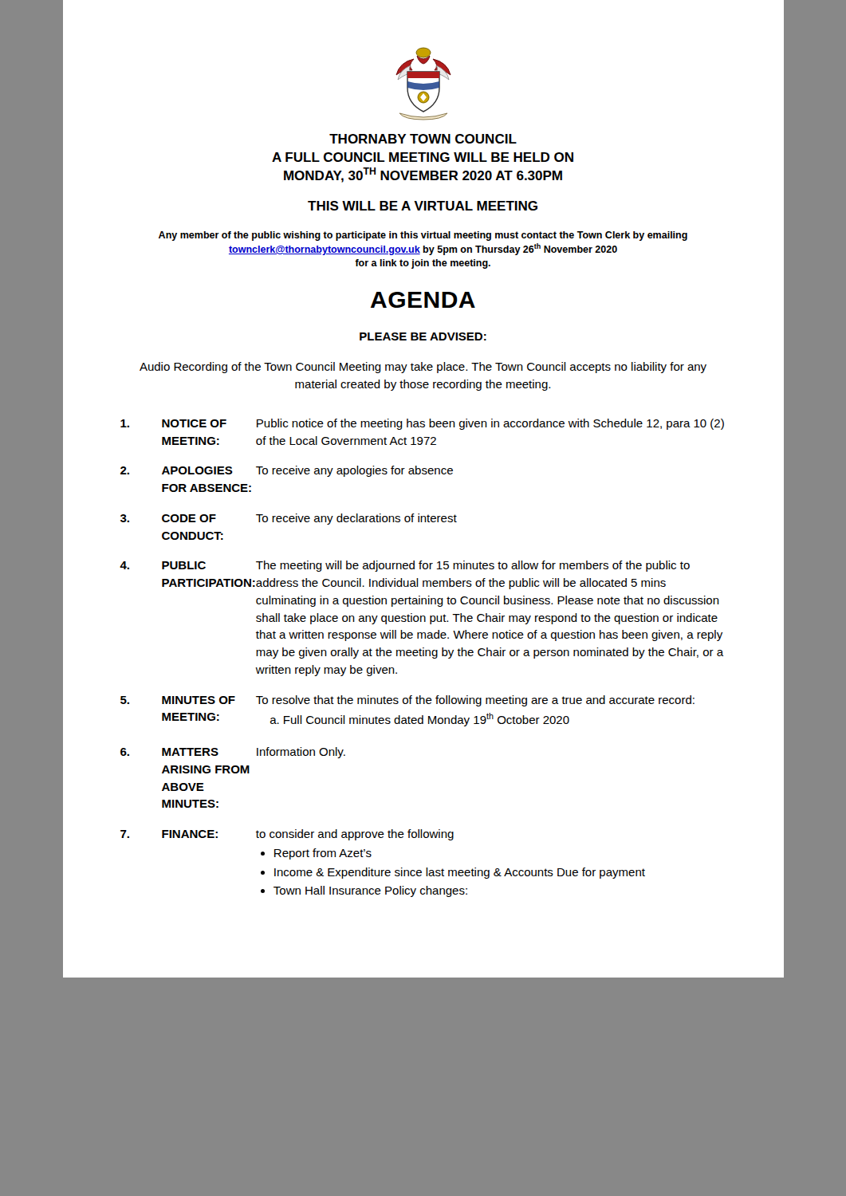Thornaby Town Council
A Full Council Meeting Will Be Held On
Monday, 30th November 2020 at 6.30pm
This will be a virtual meeting
Any member of the public wishing to participate in this virtual meeting must contact the Town Clerk by emailing townclerk@thornabytowncouncil.gov.uk by 5pm on Thursday 26th November 2020
for a link to join the meeting.
AGENDA
PLEASE BE ADVISED:
Audio Recording of the Town Council Meeting may take place. The Town Council accepts no liability for any material created by those recording the meeting.
| 1. | NOTICE OF MEETING: | Public notice of the meeting has been given in accordance with Schedule 12, para 10 (2) of the Local Government Act 1972 |
| 2. | APOLOGIES FOR ABSENCE: | To receive any apologies for absence |
| 3. | CODE OF CONDUCT: | To receive any declarations of interest |
| 4. | PUBLIC PARTICIPATION: | The meeting will be adjourned for 15 minutes to allow for members of the public to address the Council. Individual members of the public will be allocated 5 mins culminating in a question pertaining to Council business. Please note that no discussion shall take place on any question put. The Chair may respond to the question or indicate that a written response will be made. Where notice of a question has been given, a reply may be given orally at the meeting by the Chair or a person nominated by the Chair, or a written reply may be given. |
| 5. | MINUTES OF MEETING: | To resolve that the minutes of the following meeting are a true and accurate record: Full Council minutes dated Monday 19 th October 2020 |
| 6. | MATTERS ARISING FROM ABOVE MINUTES: | Information Only. |
| 7. | FINANCE: | to consider and approve the following Report from Azet’s Income & Expenditure since last meeting & Accounts Due for payment Town Hall Insurance Policy changes: |